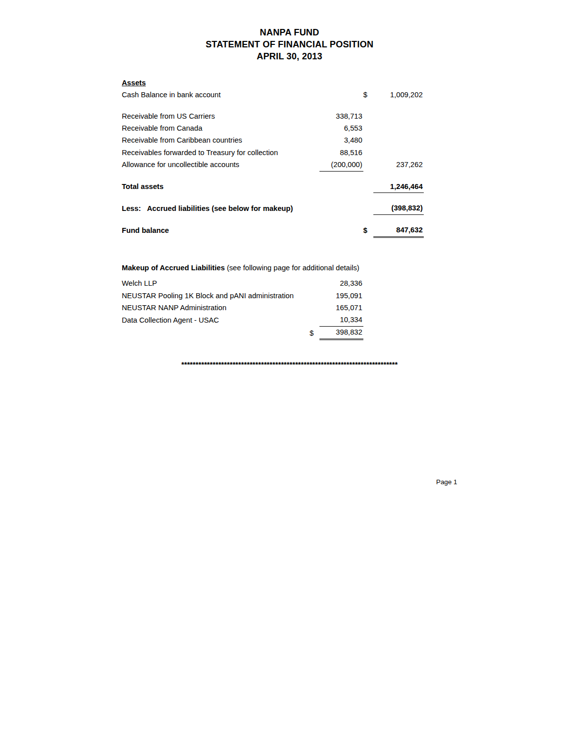NANPA FUND
STATEMENT OF FINANCIAL POSITION
APRIL 30, 2013
| Assets | | | | | |
| Cash Balance in bank account | | | $ | 1,009,202 | |
| Receivable from US Carriers | | 338,713 | | | |
| Receivable from Canada | | 6,553 | | | |
| Receivable from Caribbean countries | | 3,480 | | | |
| Receivables forwarded to Treasury for collection | | 88,516 | | | |
| Allowance for uncollectible accounts | | (200,000) | | 237,262 | |
| Total assets | | | | 1,246,464 | |
| Less: Accrued liabilities (see below for makeup) | | | | (398,832) | |
| Fund balance | | | $ | 847,632 | |
Makeup of Accrued Liabilities (see following page for additional details)
| Welch LLP | | 28,336 | | | |
| NEUSTAR Pooling 1K Block and pANI administration | | 195,091 | | | |
| NEUSTAR NANP Administration | | 165,071 | | | |
| Data Collection Agent - USAC | | 10,334 | | | |
| | $ | 398,832 | | | |
****************************************************************************
Page 1